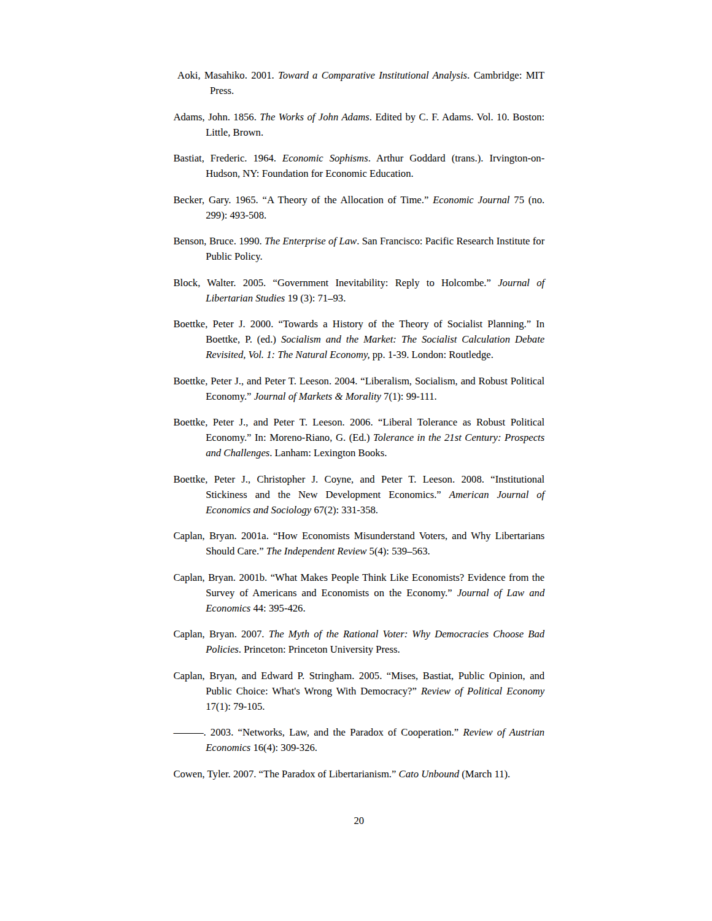Aoki, Masahiko. 2001. Toward a Comparative Institutional Analysis. Cambridge: MIT Press.
Adams, John. 1856. The Works of John Adams. Edited by C. F. Adams. Vol. 10. Boston: Little, Brown.
Bastiat, Frederic. 1964. Economic Sophisms. Arthur Goddard (trans.). Irvington-on-Hudson, NY: Foundation for Economic Education.
Becker, Gary. 1965. “A Theory of the Allocation of Time.” Economic Journal 75 (no. 299): 493-508.
Benson, Bruce. 1990. The Enterprise of Law. San Francisco: Pacific Research Institute for Public Policy.
Block, Walter. 2005. “Government Inevitability: Reply to Holcombe.” Journal of Libertarian Studies 19 (3): 71–93.
Boettke, Peter J. 2000. “Towards a History of the Theory of Socialist Planning.” In Boettke, P. (ed.) Socialism and the Market: The Socialist Calculation Debate Revisited, Vol. 1: The Natural Economy, pp. 1-39. London: Routledge.
Boettke, Peter J., and Peter T. Leeson. 2004. “Liberalism, Socialism, and Robust Political Economy.” Journal of Markets & Morality 7(1): 99-111.
Boettke, Peter J., and Peter T. Leeson. 2006. “Liberal Tolerance as Robust Political Economy.” In: Moreno-Riano, G. (Ed.) Tolerance in the 21st Century: Prospects and Challenges. Lanham: Lexington Books.
Boettke, Peter J., Christopher J. Coyne, and Peter T. Leeson. 2008. “Institutional Stickiness and the New Development Economics.” American Journal of Economics and Sociology 67(2): 331-358.
Caplan, Bryan. 2001a. “How Economists Misunderstand Voters, and Why Libertarians Should Care.” The Independent Review 5(4): 539–563.
Caplan, Bryan. 2001b. “What Makes People Think Like Economists? Evidence from the Survey of Americans and Economists on the Economy.” Journal of Law and Economics 44: 395-426.
Caplan, Bryan. 2007. The Myth of the Rational Voter: Why Democracies Choose Bad Policies. Princeton: Princeton University Press.
Caplan, Bryan, and Edward P. Stringham. 2005. “Mises, Bastiat, Public Opinion, and Public Choice: What's Wrong With Democracy?” Review of Political Economy 17(1): 79-105.
———. 2003. “Networks, Law, and the Paradox of Cooperation.” Review of Austrian Economics 16(4): 309-326.
Cowen, Tyler. 2007. “The Paradox of Libertarianism.” Cato Unbound (March 11).
20